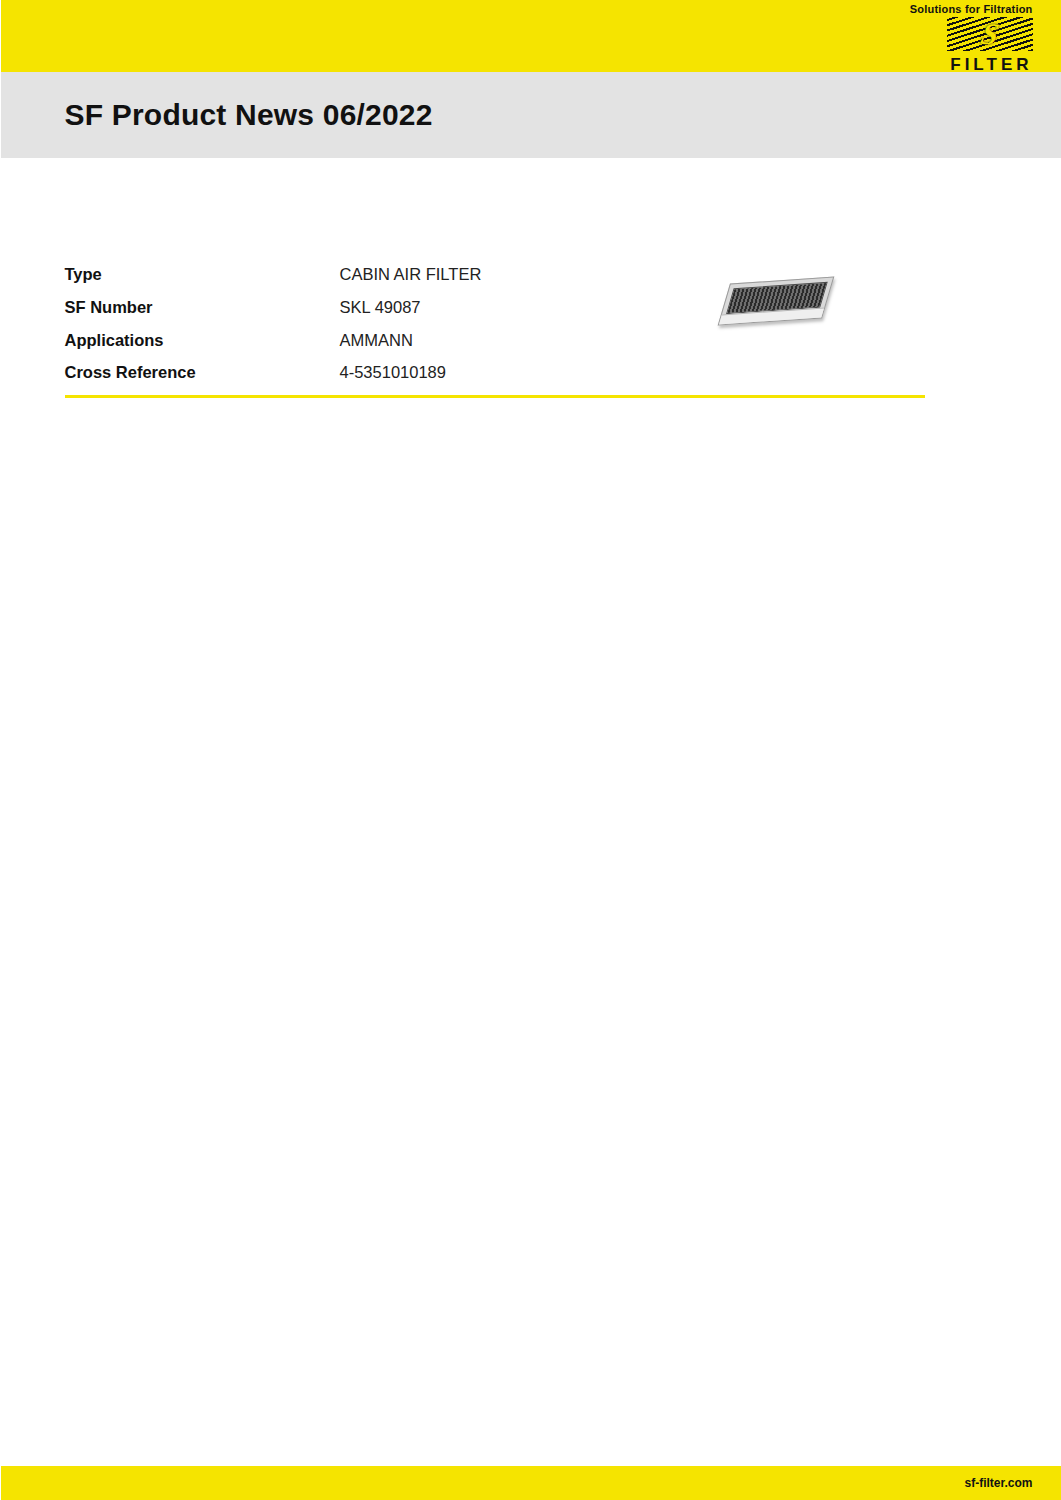Solutions for Filtration
S
FILTER
SF Product News 06/2022
| Type | CABIN AIR FILTER |
| SF Number | SKL 49087 |
| Applications | AMMANN |
| Cross Reference | 4-5351010189 |
sf-filter.com